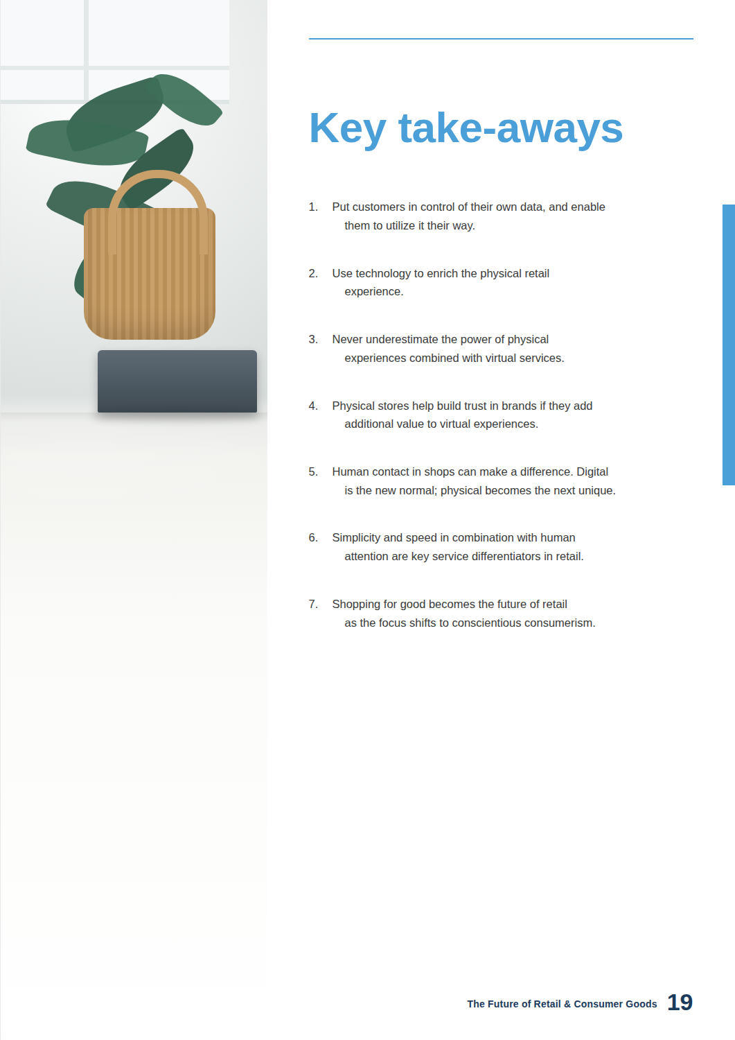Key take-aways
Put customers in control of their own data, and enable them to utilize it their way.
Use technology to enrich the physical retail experience.
Never underestimate the power of physical experiences combined with virtual services.
Physical stores help build trust in brands if they add additional value to virtual experiences.
Human contact in shops can make a difference. Digital is the new normal; physical becomes the next unique.
Simplicity and speed in combination with human attention are key service differentiators in retail.
Shopping for good becomes the future of retail as the focus shifts to conscientious consumerism.
The Future of Retail & Consumer Goods
19